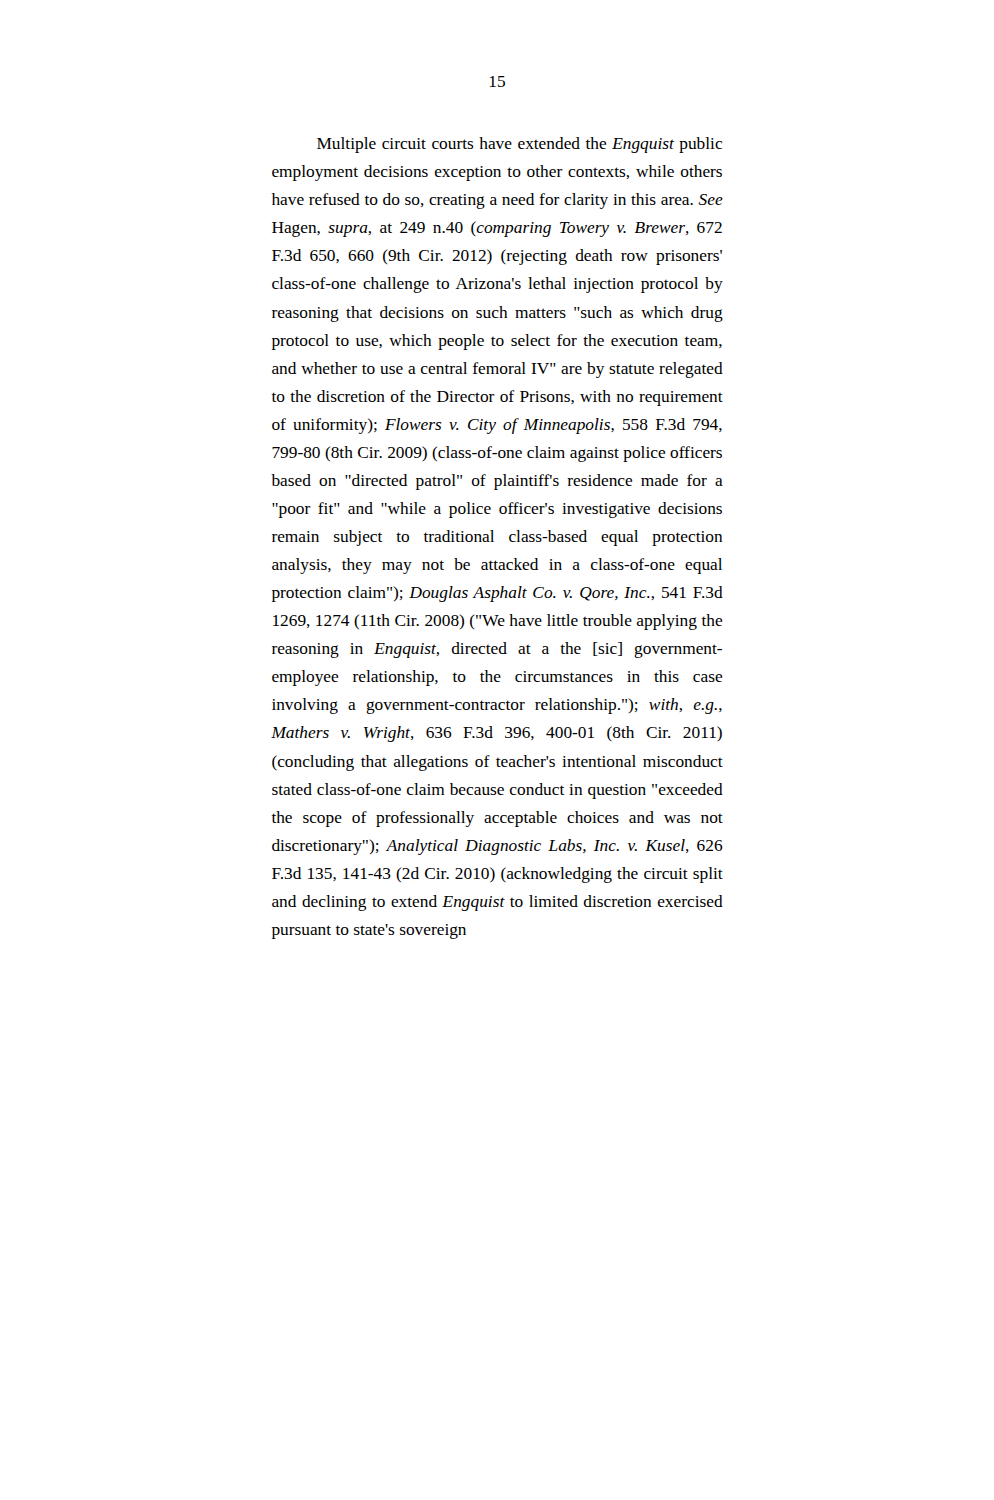15
Multiple circuit courts have extended the Engquist public employment decisions exception to other contexts, while others have refused to do so, creating a need for clarity in this area. See Hagen, supra, at 249 n.40 (comparing Towery v. Brewer, 672 F.3d 650, 660 (9th Cir. 2012) (rejecting death row prisoners' class-of-one challenge to Arizona's lethal injection protocol by reasoning that decisions on such matters "such as which drug protocol to use, which people to select for the execution team, and whether to use a central femoral IV" are by statute relegated to the discretion of the Director of Prisons, with no requirement of uniformity); Flowers v. City of Minneapolis, 558 F.3d 794, 799-80 (8th Cir. 2009) (class-of-one claim against police officers based on "directed patrol" of plaintiff's residence made for a "poor fit" and "while a police officer's investigative decisions remain subject to traditional class-based equal protection analysis, they may not be attacked in a class-of-one equal protection claim"); Douglas Asphalt Co. v. Qore, Inc., 541 F.3d 1269, 1274 (11th Cir. 2008) ("We have little trouble applying the reasoning in Engquist, directed at a the [sic] government-employee relationship, to the circumstances in this case involving a government-contractor relationship."); with, e.g., Mathers v. Wright, 636 F.3d 396, 400-01 (8th Cir. 2011) (concluding that allegations of teacher's intentional misconduct stated class-of-one claim because conduct in question "exceeded the scope of professionally acceptable choices and was not discretionary"); Analytical Diagnostic Labs, Inc. v. Kusel, 626 F.3d 135, 141-43 (2d Cir. 2010) (acknowledging the circuit split and declining to extend Engquist to limited discretion exercised pursuant to state's sovereign